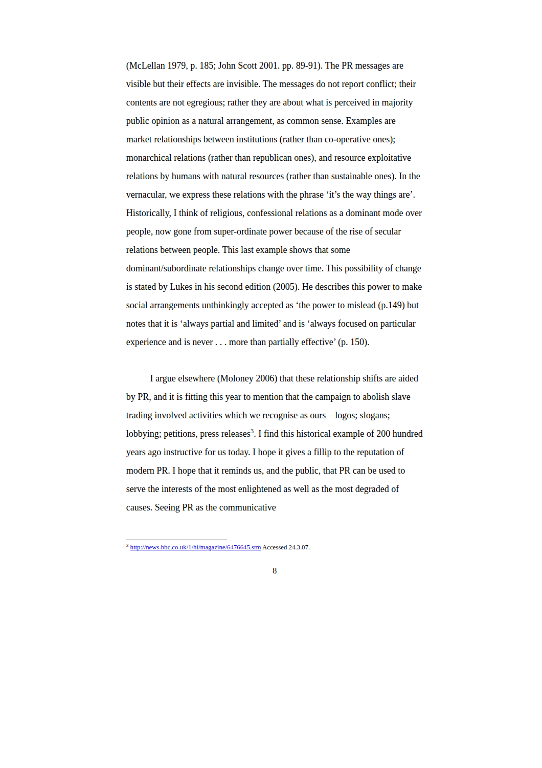(McLellan 1979, p. 185; John Scott 2001. pp. 89-91). The PR messages are visible but their effects are invisible. The messages do not report conflict; their contents are not egregious; rather they are about what is perceived in majority public opinion as a natural arrangement, as common sense. Examples are market relationships between institutions (rather than co-operative ones); monarchical relations (rather than republican ones), and resource exploitative relations by humans with natural resources (rather than sustainable ones). In the vernacular, we express these relations with the phrase ‘it’s the way things are’. Historically, I think of religious, confessional relations as a dominant mode over people, now gone from super-ordinate power because of the rise of secular relations between people. This last example shows that some dominant/subordinate relationships change over time. This possibility of change is stated by Lukes in his second edition (2005). He describes this power to make social arrangements unthinkingly accepted as ‘the power to mislead (p.149) but notes that it is ‘always partial and limited’ and is ‘always focused on particular experience and is never . . . more than partially effective’ (p. 150).
I argue elsewhere (Moloney 2006) that these relationship shifts are aided by PR, and it is fitting this year to mention that the campaign to abolish slave trading involved activities which we recognise as ours – logos; slogans; lobbying; petitions, press releases3. I find this historical example of 200 hundred years ago instructive for us today. I hope it gives a fillip to the reputation of modern PR. I hope that it reminds us, and the public, that PR can be used to serve the interests of the most enlightened as well as the most degraded of causes. Seeing PR as the communicative
3 http://news.bbc.co.uk/1/hi/magazine/6476645.stm Accessed 24.3.07.
8